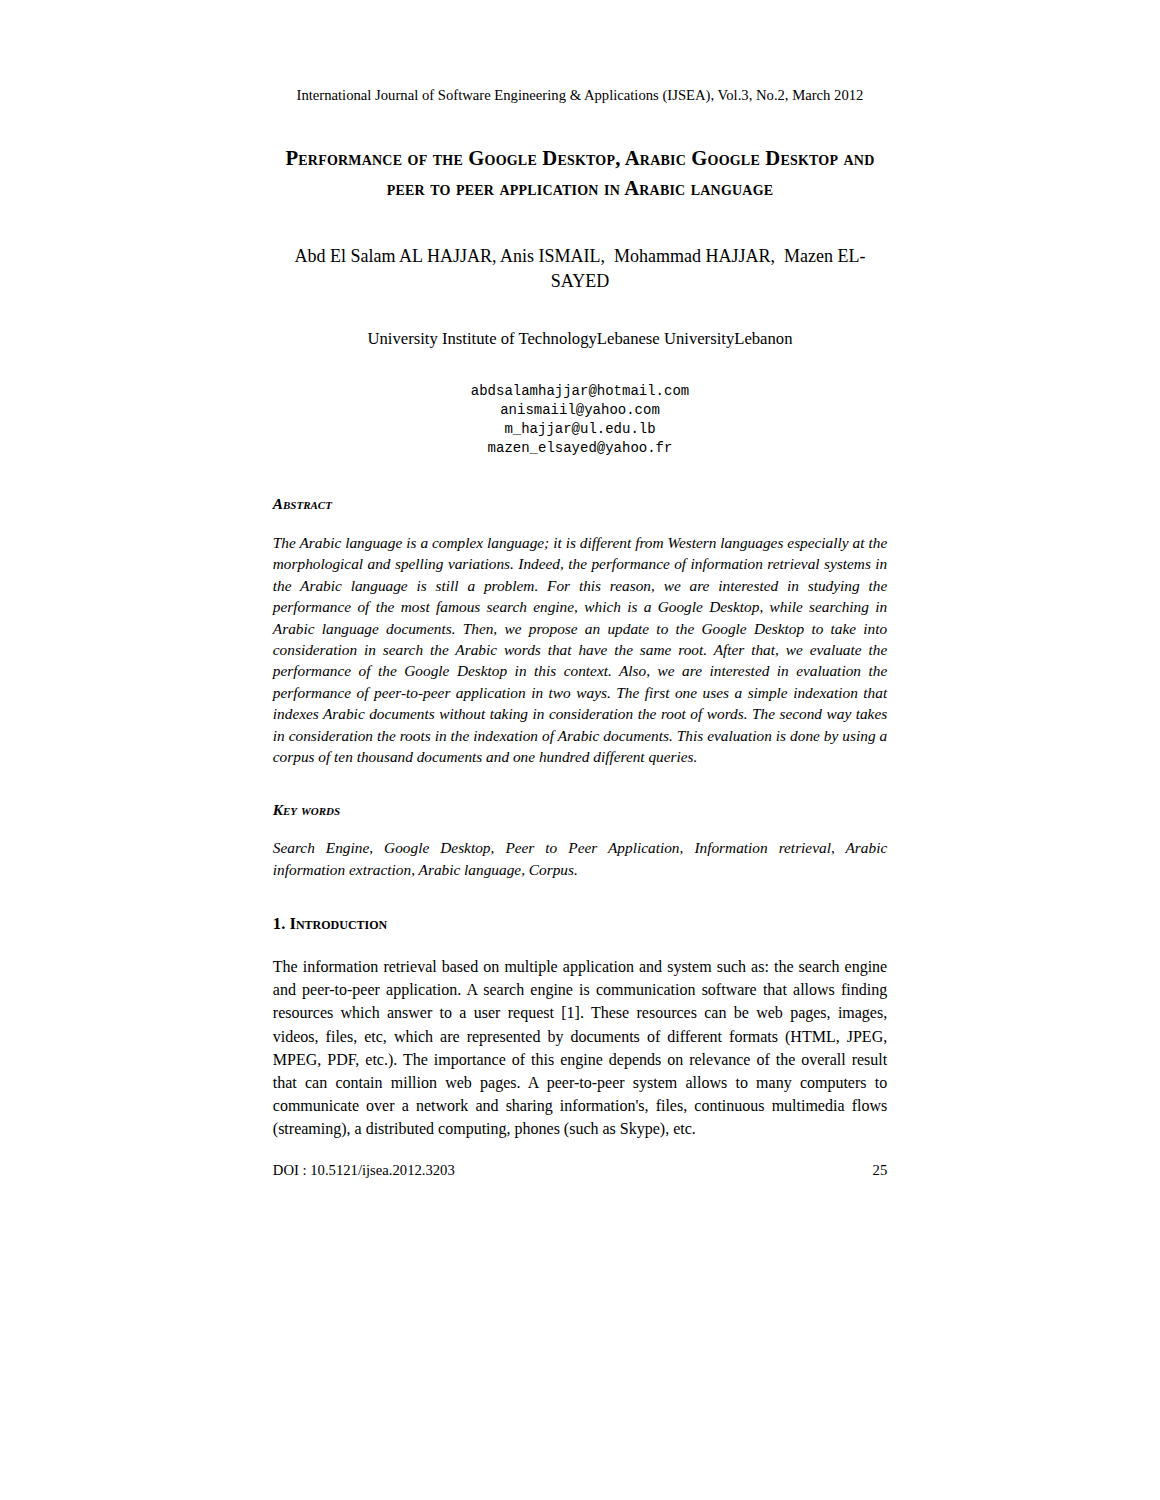International Journal of Software Engineering & Applications (IJSEA), Vol.3, No.2, March 2012
Performance of the Google Desktop, Arabic Google Desktop and peer to peer application in Arabic language
Abd El Salam AL HAJJAR, Anis ISMAIL, Mohammad HAJJAR, Mazen EL-SAYED
University Institute of TechnologyLebanese UniversityLebanon
abdsalamhajjar@hotmail.com
anismaiil@yahoo.com
m_hajjar@ul.edu.lb
mazen_elsayed@yahoo.fr
Abstract
The Arabic language is a complex language; it is different from Western languages especially at the morphological and spelling variations. Indeed, the performance of information retrieval systems in the Arabic language is still a problem. For this reason, we are interested in studying the performance of the most famous search engine, which is a Google Desktop, while searching in Arabic language documents. Then, we propose an update to the Google Desktop to take into consideration in search the Arabic words that have the same root. After that, we evaluate the performance of the Google Desktop in this context. Also, we are interested in evaluation the performance of peer-to-peer application in two ways. The first one uses a simple indexation that indexes Arabic documents without taking in consideration the root of words. The second way takes in consideration the roots in the indexation of Arabic documents. This evaluation is done by using a corpus of ten thousand documents and one hundred different queries.
Key words
Search Engine, Google Desktop, Peer to Peer Application, Information retrieval, Arabic information extraction, Arabic language, Corpus.
1. Introduction
The information retrieval based on multiple application and system such as: the search engine and peer-to-peer application. A search engine is communication software that allows finding resources which answer to a user request [1]. These resources can be web pages, images, videos, files, etc, which are represented by documents of different formats (HTML, JPEG, MPEG, PDF, etc.). The importance of this engine depends on relevance of the overall result that can contain million web pages. A peer-to-peer system allows to many computers to communicate over a network and sharing information's, files, continuous multimedia flows (streaming), a distributed computing, phones (such as Skype), etc.
DOI : 10.5121/ijsea.2012.3203 25